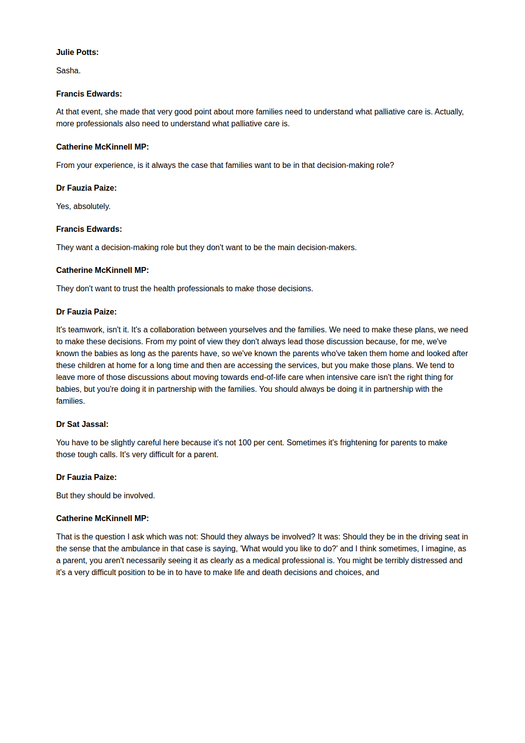Julie Potts:
Sasha.
Francis Edwards:
At that event, she made that very good point about more families need to understand what palliative care is. Actually, more professionals also need to understand what palliative care is.
Catherine McKinnell MP:
From your experience, is it always the case that families want to be in that decision-making role?
Dr Fauzia Paize:
Yes, absolutely.
Francis Edwards:
They want a decision-making role but they don't want to be the main decision-makers.
Catherine McKinnell MP:
They don't want to trust the health professionals to make those decisions.
Dr Fauzia Paize:
It's teamwork, isn't it. It's a collaboration between yourselves and the families. We need to make these plans, we need to make these decisions. From my point of view they don't always lead those discussion because, for me, we've known the babies as long as the parents have, so we've known the parents who've taken them home and looked after these children at home for a long time and then are accessing the services, but you make those plans. We tend to leave more of those discussions about moving towards end-of-life care when intensive care isn't the right thing for babies, but you're doing it in partnership with the families. You should always be doing it in partnership with the families.
Dr Sat Jassal:
You have to be slightly careful here because it's not 100 per cent. Sometimes it's frightening for parents to make those tough calls. It's very difficult for a parent.
Dr Fauzia Paize:
But they should be involved.
Catherine McKinnell MP:
That is the question I ask which was not: Should they always be involved? It was: Should they be in the driving seat in the sense that the ambulance in that case is saying, 'What would you like to do?' and I think sometimes, I imagine, as a parent, you aren't necessarily seeing it as clearly as a medical professional is. You might be terribly distressed and it's a very difficult position to be in to have to make life and death decisions and choices, and